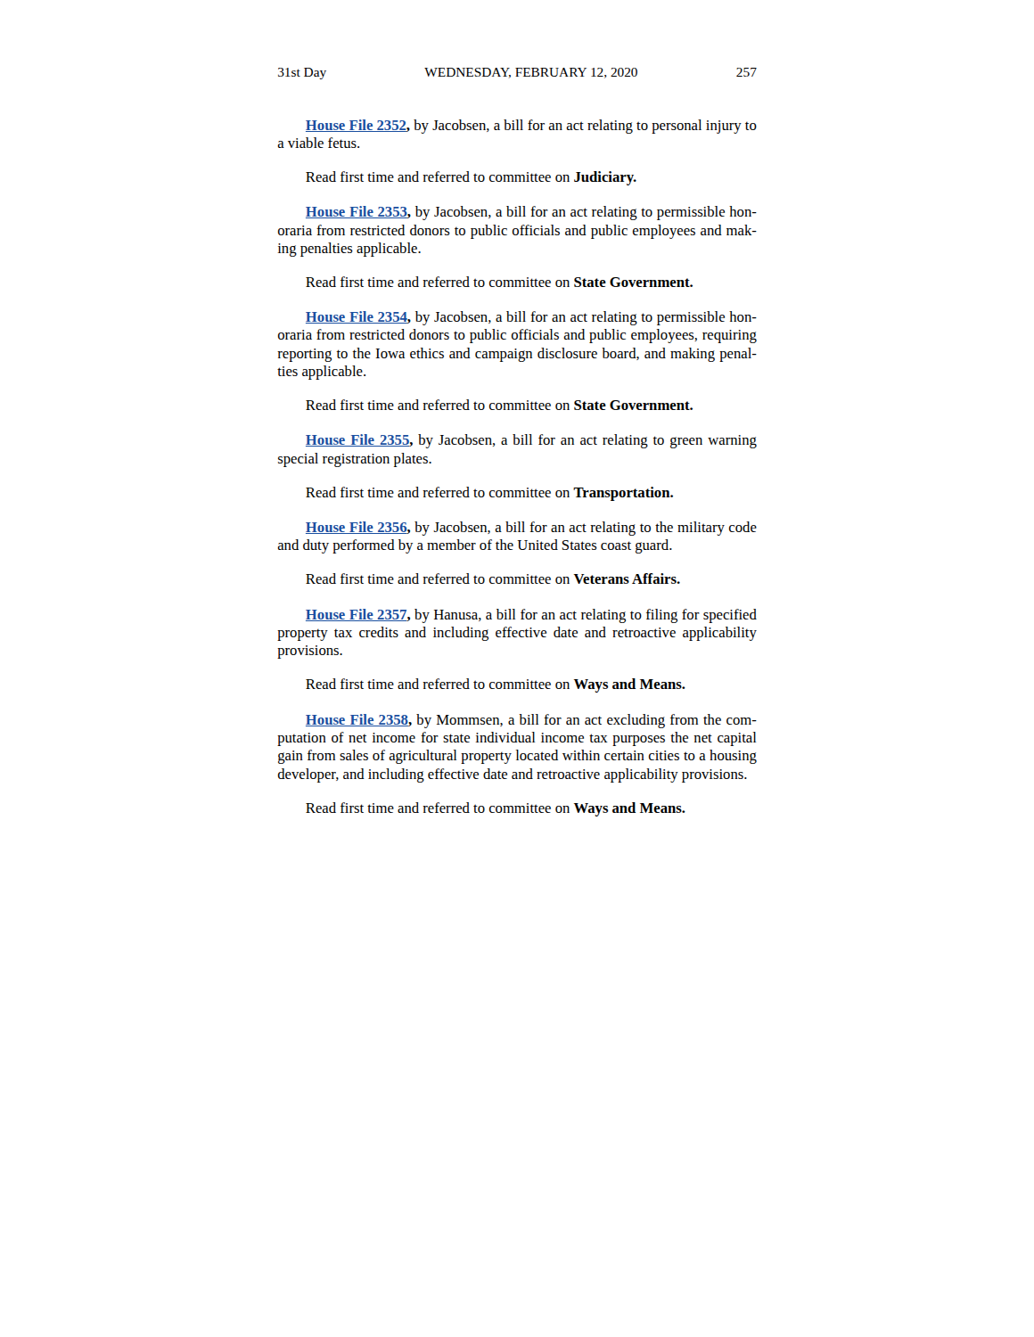31st Day WEDNESDAY, FEBRUARY 12, 2020 257
House File 2352, by Jacobsen, a bill for an act relating to personal injury to a viable fetus.
Read first time and referred to committee on Judiciary.
House File 2353, by Jacobsen, a bill for an act relating to permissible honoraria from restricted donors to public officials and public employees and making penalties applicable.
Read first time and referred to committee on State Government.
House File 2354, by Jacobsen, a bill for an act relating to permissible honoraria from restricted donors to public officials and public employees, requiring reporting to the Iowa ethics and campaign disclosure board, and making penalties applicable.
Read first time and referred to committee on State Government.
House File 2355, by Jacobsen, a bill for an act relating to green warning special registration plates.
Read first time and referred to committee on Transportation.
House File 2356, by Jacobsen, a bill for an act relating to the military code and duty performed by a member of the United States coast guard.
Read first time and referred to committee on Veterans Affairs.
House File 2357, by Hanusa, a bill for an act relating to filing for specified property tax credits and including effective date and retroactive applicability provisions.
Read first time and referred to committee on Ways and Means.
House File 2358, by Mommsen, a bill for an act excluding from the computation of net income for state individual income tax purposes the net capital gain from sales of agricultural property located within certain cities to a housing developer, and including effective date and retroactive applicability provisions.
Read first time and referred to committee on Ways and Means.